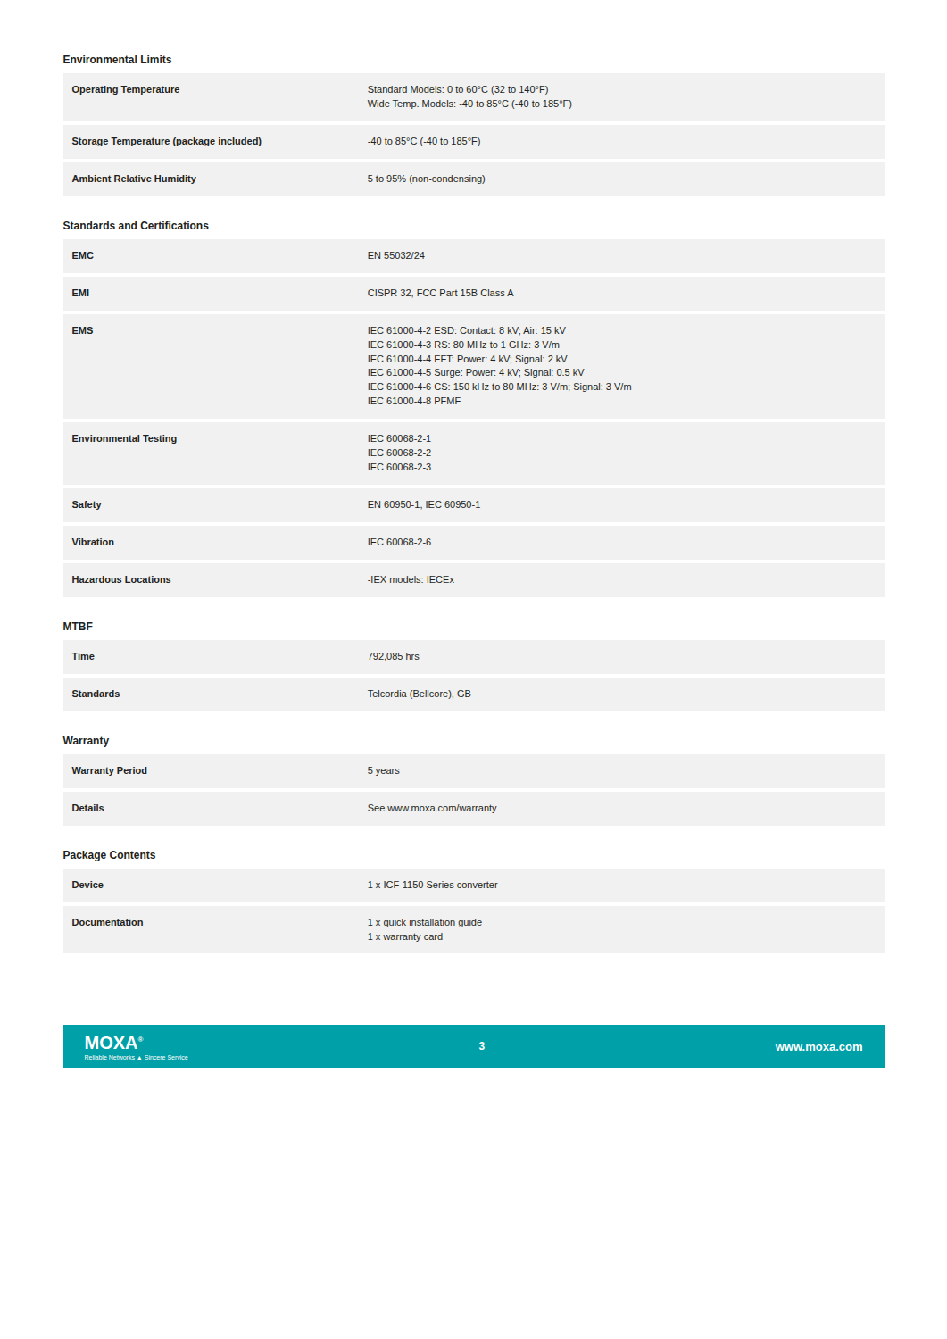Environmental Limits
| Operating Temperature | Standard Models: 0 to 60°C (32 to 140°F) Wide Temp. Models: -40 to 85°C (-40 to 185°F) |
| Storage Temperature (package included) | -40 to 85°C (-40 to 185°F) |
| Ambient Relative Humidity | 5 to 95% (non-condensing) |
Standards and Certifications
| EMC | EN 55032/24 |
| EMI | CISPR 32, FCC Part 15B Class A |
| EMS | IEC 61000-4-2 ESD: Contact: 8 kV; Air: 15 kV IEC 61000-4-3 RS: 80 MHz to 1 GHz: 3 V/m IEC 61000-4-4 EFT: Power: 4 kV; Signal: 2 kV IEC 61000-4-5 Surge: Power: 4 kV; Signal: 0.5 kV IEC 61000-4-6 CS: 150 kHz to 80 MHz: 3 V/m; Signal: 3 V/m IEC 61000-4-8 PFMF |
| Environmental Testing | IEC 60068-2-1 IEC 60068-2-2 IEC 60068-2-3 |
| Safety | EN 60950-1, IEC 60950-1 |
| Vibration | IEC 60068-2-6 |
| Hazardous Locations | -IEX models: IECEx |
MTBF
| Time | 792,085 hrs |
| Standards | Telcordia (Bellcore), GB |
Warranty
| Warranty Period | 5 years |
| Details | See www.moxa.com/warranty |
Package Contents
| Device | 1 x ICF-1150 Series converter |
| Documentation | 1 x quick installation guide 1 x warranty card |
MOXA® Reliable Networks ▲ Sincere Service
3
www.moxa.com